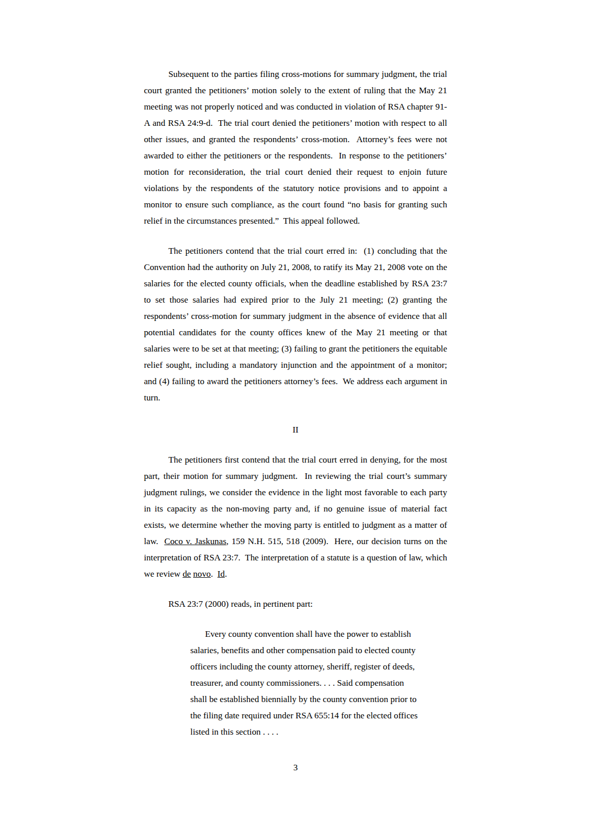Subsequent to the parties filing cross-motions for summary judgment, the trial court granted the petitioners’ motion solely to the extent of ruling that the May 21 meeting was not properly noticed and was conducted in violation of RSA chapter 91-A and RSA 24:9-d. The trial court denied the petitioners’ motion with respect to all other issues, and granted the respondents’ cross-motion. Attorney’s fees were not awarded to either the petitioners or the respondents. In response to the petitioners’ motion for reconsideration, the trial court denied their request to enjoin future violations by the respondents of the statutory notice provisions and to appoint a monitor to ensure such compliance, as the court found “no basis for granting such relief in the circumstances presented.” This appeal followed.
The petitioners contend that the trial court erred in: (1) concluding that the Convention had the authority on July 21, 2008, to ratify its May 21, 2008 vote on the salaries for the elected county officials, when the deadline established by RSA 23:7 to set those salaries had expired prior to the July 21 meeting; (2) granting the respondents’ cross-motion for summary judgment in the absence of evidence that all potential candidates for the county offices knew of the May 21 meeting or that salaries were to be set at that meeting; (3) failing to grant the petitioners the equitable relief sought, including a mandatory injunction and the appointment of a monitor; and (4) failing to award the petitioners attorney’s fees. We address each argument in turn.
II
The petitioners first contend that the trial court erred in denying, for the most part, their motion for summary judgment. In reviewing the trial court’s summary judgment rulings, we consider the evidence in the light most favorable to each party in its capacity as the non-moving party and, if no genuine issue of material fact exists, we determine whether the moving party is entitled to judgment as a matter of law. Coco v. Jaskunas, 159 N.H. 515, 518 (2009). Here, our decision turns on the interpretation of RSA 23:7. The interpretation of a statute is a question of law, which we review de novo. Id.
RSA 23:7 (2000) reads, in pertinent part:
Every county convention shall have the power to establish salaries, benefits and other compensation paid to elected county officers including the county attorney, sheriff, register of deeds, treasurer, and county commissioners. . . . Said compensation shall be established biennially by the county convention prior to the filing date required under RSA 655:14 for the elected offices listed in this section . . . .
3